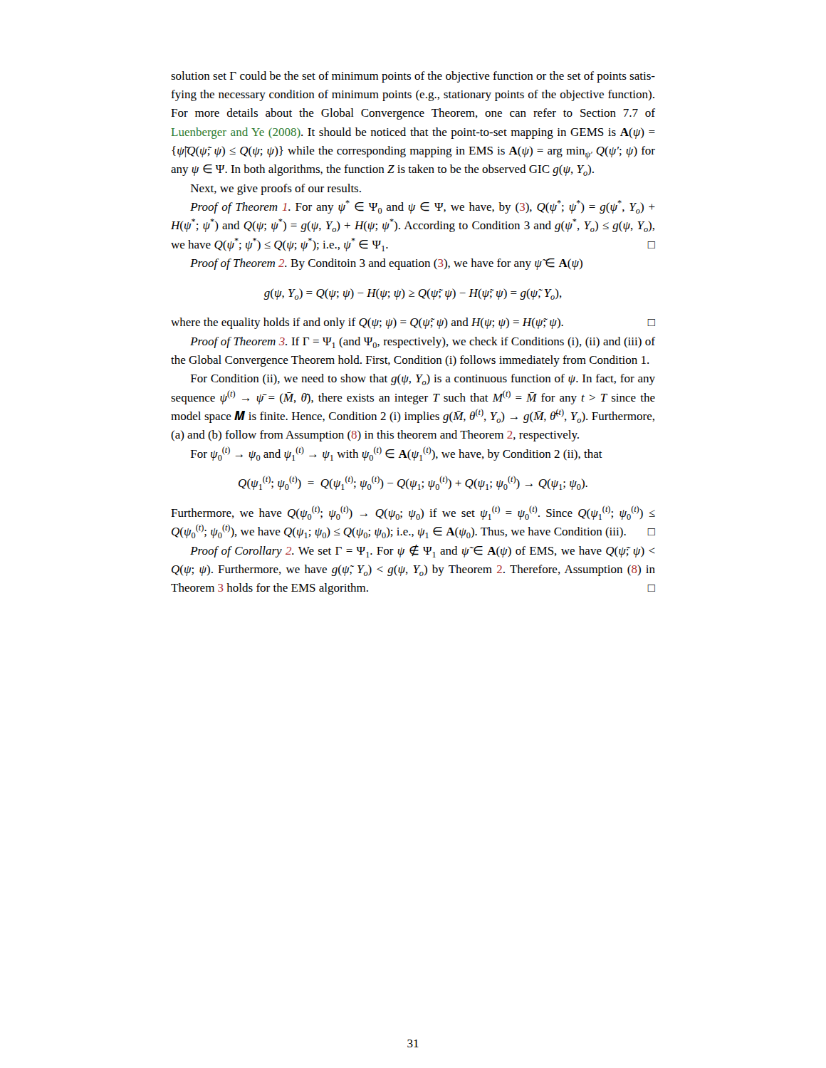solution set Γ could be the set of minimum points of the objective function or the set of points satisfying the necessary condition of minimum points (e.g., stationary points of the objective function). For more details about the Global Convergence Theorem, one can refer to Section 7.7 of Luenberger and Ye (2008). It should be noticed that the point-to-set mapping in GEMS is A(ψ) = {ψ̃|Q(ψ̃; ψ) ≤ Q(ψ; ψ)} while the corresponding mapping in EMS is A(ψ) = arg minψ′ Q(ψ′; ψ) for any ψ ∈ Ψ. In both algorithms, the function Z is taken to be the observed GIC g(ψ, Yo).
Next, we give proofs of our results.
Proof of Theorem 1. For any ψ* ∈ Ψ0 and ψ ∈ Ψ, we have, by (3), Q(ψ*; ψ*) = g(ψ*, Yo) + H(ψ*; ψ*) and Q(ψ; ψ*) = g(ψ, Yo) + H(ψ; ψ*). According to Condition 3 and g(ψ*, Yo) ≤ g(ψ, Yo), we have Q(ψ*; ψ*) ≤ Q(ψ; ψ*); i.e., ψ* ∈ Ψ1. □
Proof of Theorem 2. By Conditoin 3 and equation (3), we have for any ψ̃ ∈ A(ψ)
g(ψ, Yo) = Q(ψ; ψ) − H(ψ; ψ) ≥ Q(ψ̃; ψ) − H(ψ̃; ψ) = g(ψ̃, Yo),
where the equality holds if and only if Q(ψ; ψ) = Q(ψ̃; ψ) and H(ψ; ψ) = H(ψ̃; ψ). □
Proof of Theorem 3. If Γ = Ψ1 (and Ψ0, respectively), we check if Conditions (i), (ii) and (iii) of the Global Convergence Theorem hold. First, Condition (i) follows immediately from Condition 1.
For Condition (ii), we need to show that g(ψ, Yo) is a continuous function of ψ. In fact, for any sequence ψ(t) → ψ̄ = (M̄, θ̄), there exists an integer T such that M(t) = M̄ for any t > T since the model space 𝑴 is finite. Hence, Condition 2 (i) implies g(M̄, θ(t), Yo) → g(M̄, θ̄(t), Yo). Furthermore, (a) and (b) follow from Assumption (8) in this theorem and Theorem 2, respectively.
For ψ0(t) → ψ0 and ψ1(t) → ψ1 with ψ0(t) ∈ A(ψ1(t)), we have, by Condition 2 (ii), that
Q(ψ1(t); ψ0(t))
=
Q(ψ1(t); ψ0(t)) − Q(ψ1; ψ0(t)) + Q(ψ1; ψ0(t)) → Q(ψ1; ψ0).
Furthermore, we have Q(ψ0(t); ψ0(t)) → Q(ψ0; ψ0) if we set ψ1(t) = ψ0(t). Since Q(ψ1(t); ψ0(t)) ≤ Q(ψ0(t); ψ0(t)), we have Q(ψ1; ψ0) ≤ Q(ψ0; ψ0); i.e., ψ1 ∈ A(ψ0). Thus, we have Condition (iii). □
Proof of Corollary 2. We set Γ = Ψ1. For ψ ∉ Ψ1 and ψ̃ ∈ A(ψ) of EMS, we have Q(ψ̃; ψ) < Q(ψ; ψ). Furthermore, we have g(ψ̃, Yo) < g(ψ, Yo) by Theorem 2. Therefore, Assumption (8) in Theorem 3 holds for the EMS algorithm. □
31